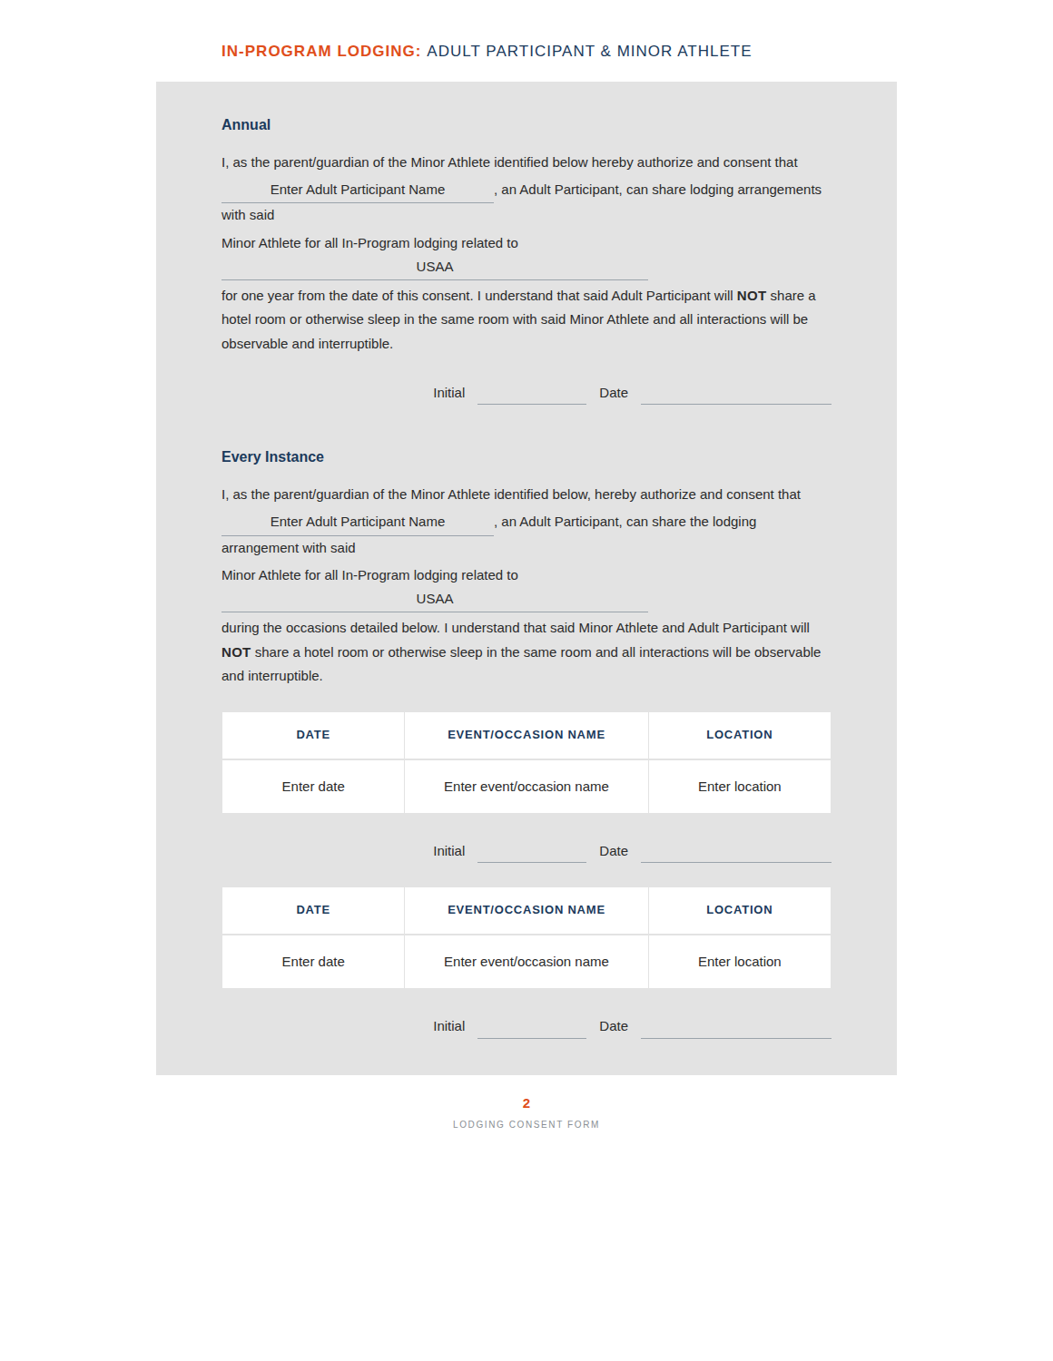In-Program Lodging: Adult Participant & Minor Athlete
Annual
I, as the parent/guardian of the Minor Athlete identified below hereby authorize and consent that
Enter Adult Participant Name, an Adult Participant, can share lodging arrangements with said
Minor Athlete for all In-Program lodging related to USAA
for one year from the date of this consent. I understand that said Adult Participant will NOT share a hotel room or otherwise sleep in the same room with said Minor Athlete and all interactions will be observable and interruptible.
Initial Date
Every Instance
I, as the parent/guardian of the Minor Athlete identified below, hereby authorize and consent that
Enter Adult Participant Name, an Adult Participant, can share the lodging arrangement with said
Minor Athlete for all In-Program lodging related to USAA
during the occasions detailed below. I understand that said Minor Athlete and Adult Participant will NOT share a hotel room or otherwise sleep in the same room and all interactions will be observable and interruptible.
| Date | Event/Occasion Name | Location |
| --- | --- | --- |
| Enter date | Enter event/occasion name | Enter location |
Initial Date
| Date | Event/Occasion Name | Location |
| --- | --- | --- |
| Enter date | Enter event/occasion name | Enter location |
Initial Date
2
Lodging Consent Form